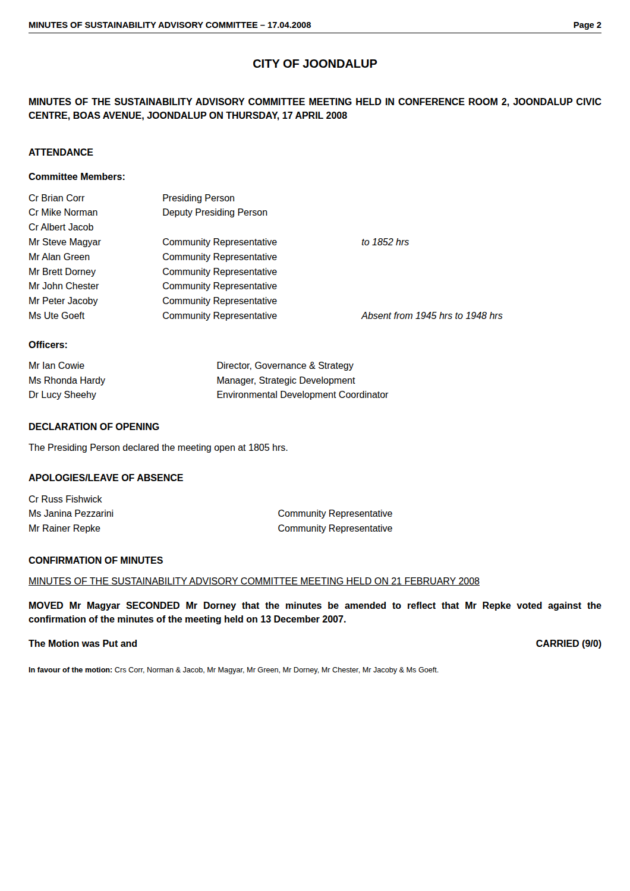MINUTES OF SUSTAINABILITY ADVISORY COMMITTEE – 17.04.2008 Page 2
CITY OF JOONDALUP
Minutes of the Sustainability Advisory Committee meeting held in Conference Room 2, Joondalup Civic Centre, Boas Avenue, Joondalup on Thursday, 17 April 2008
Attendance
Committee Members:
| Cr Brian Corr | Presiding Person | |
| Cr Mike Norman | Deputy Presiding Person | |
| Cr Albert Jacob | | |
| Mr Steve Magyar | Community Representative | to 1852 hrs |
| Mr Alan Green | Community Representative | |
| Mr Brett Dorney | Community Representative | |
| Mr John Chester | Community Representative | |
| Mr Peter Jacoby | Community Representative | |
| Ms Ute Goeft | Community Representative | Absent from 1945 hrs to 1948 hrs |
Officers:
| Mr Ian Cowie | Director, Governance & Strategy |
| Ms Rhonda Hardy | Manager, Strategic Development |
| Dr Lucy Sheehy | Environmental Development Coordinator |
Declaration of Opening
The Presiding Person declared the meeting open at 1805 hrs.
Apologies/Leave of Absence
| Cr Russ Fishwick | |
| Ms Janina Pezzarini | Community Representative |
| Mr Rainer Repke | Community Representative |
Confirmation of Minutes
MINUTES OF THE SUSTAINABILITY ADVISORY COMMITTEE MEETING HELD ON 21 FEBRUARY 2008
MOVED Mr Magyar SECONDED Mr Dorney that the minutes be amended to reflect that Mr Repke voted against the confirmation of the minutes of the meeting held on 13 December 2007.
The Motion was Put and CARRIED (9/0)
In favour of the motion: Crs Corr, Norman & Jacob, Mr Magyar, Mr Green, Mr Dorney, Mr Chester, Mr Jacoby & Ms Goeft.